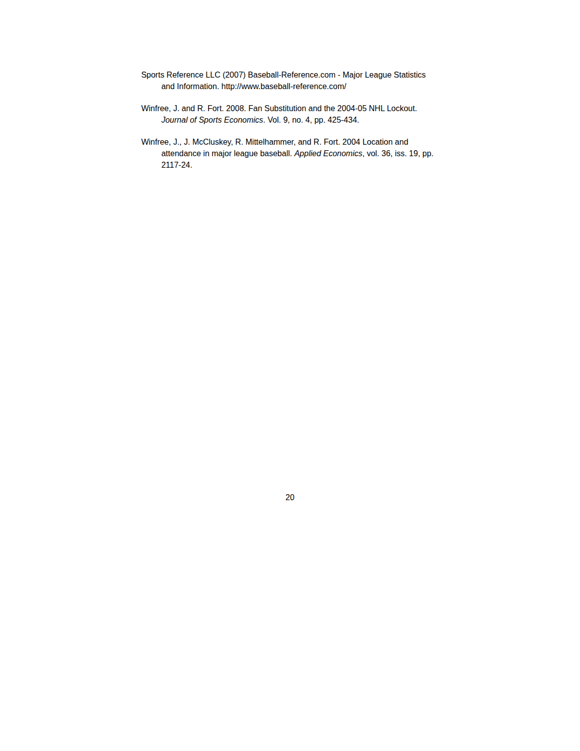Sports Reference LLC (2007) Baseball-Reference.com - Major League Statistics and Information. http://www.baseball-reference.com/
Winfree, J. and R. Fort. 2008. Fan Substitution and the 2004-05 NHL Lockout. Journal of Sports Economics. Vol. 9, no. 4, pp. 425-434.
Winfree, J., J. McCluskey, R. Mittelhammer, and R. Fort. 2004 Location and attendance in major league baseball. Applied Economics, vol. 36, iss. 19, pp. 2117-24.
20